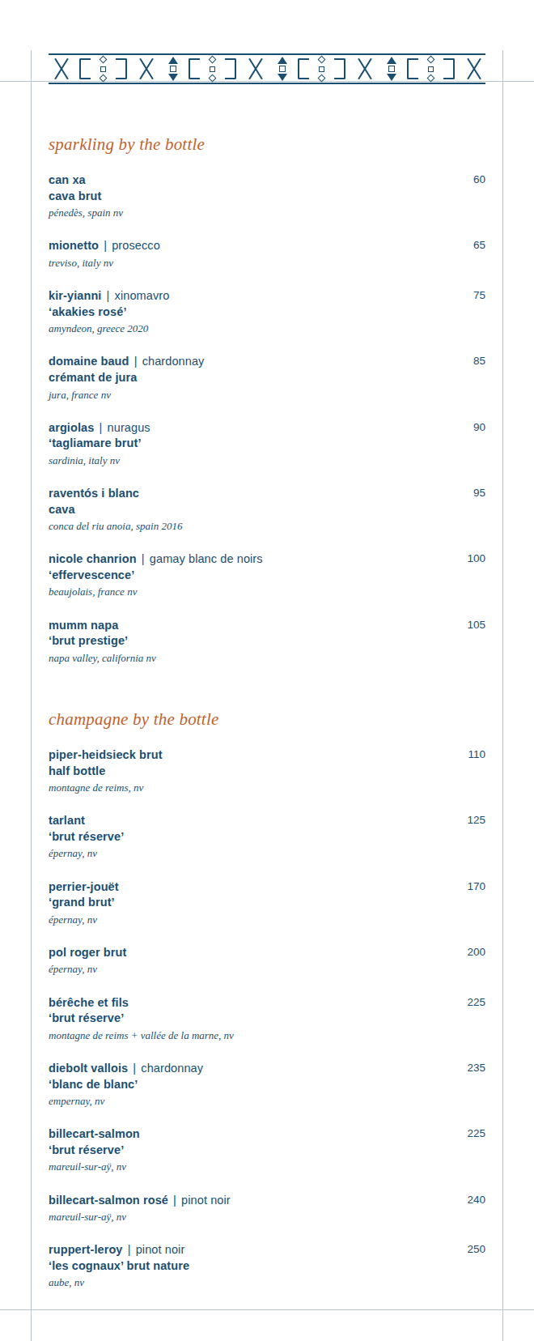sparkling by the bottle
can xa
cava brut
pénedès, spain nv
60
mionetto | prosecco
treviso, italy nv
65
kir-yianni | xinomavro
‘akakies rosé’
amyndeon, greece 2020
75
domaine baud | chardonnay
crémant de jura
jura, france nv
85
argiolas | nuragus
‘tagliamare brut’
sardinia, italy nv
90
raventós i blanc
cava
conca del riu anoia, spain 2016
95
nicole chanrion | gamay blanc de noirs
‘effervescence’
beaujolais, france nv
100
mumm napa
‘brut prestige’
napa valley, california nv
105
champagne by the bottle
piper-heidsieck brut
half bottle
montagne de reims, nv
110
tarlant
‘brut réserve’
épernay, nv
125
perrier-jouët
‘grand brut’
épernay, nv
170
pol roger brut
épernay, nv
200
bérêche et fils
‘brut réserve’
montagne de reims + vallée de la marne, nv
225
diebolt vallois | chardonnay
‘blanc de blanc’
empernay, nv
235
billecart-salmon
‘brut réserve’
mareuil-sur-aÿ, nv
225
billecart-salmon rosé | pinot noir
mareuil-sur-aÿ, nv
240
ruppert-leroy | pinot noir
‘les cognaux’ brut nature
aube, nv
250